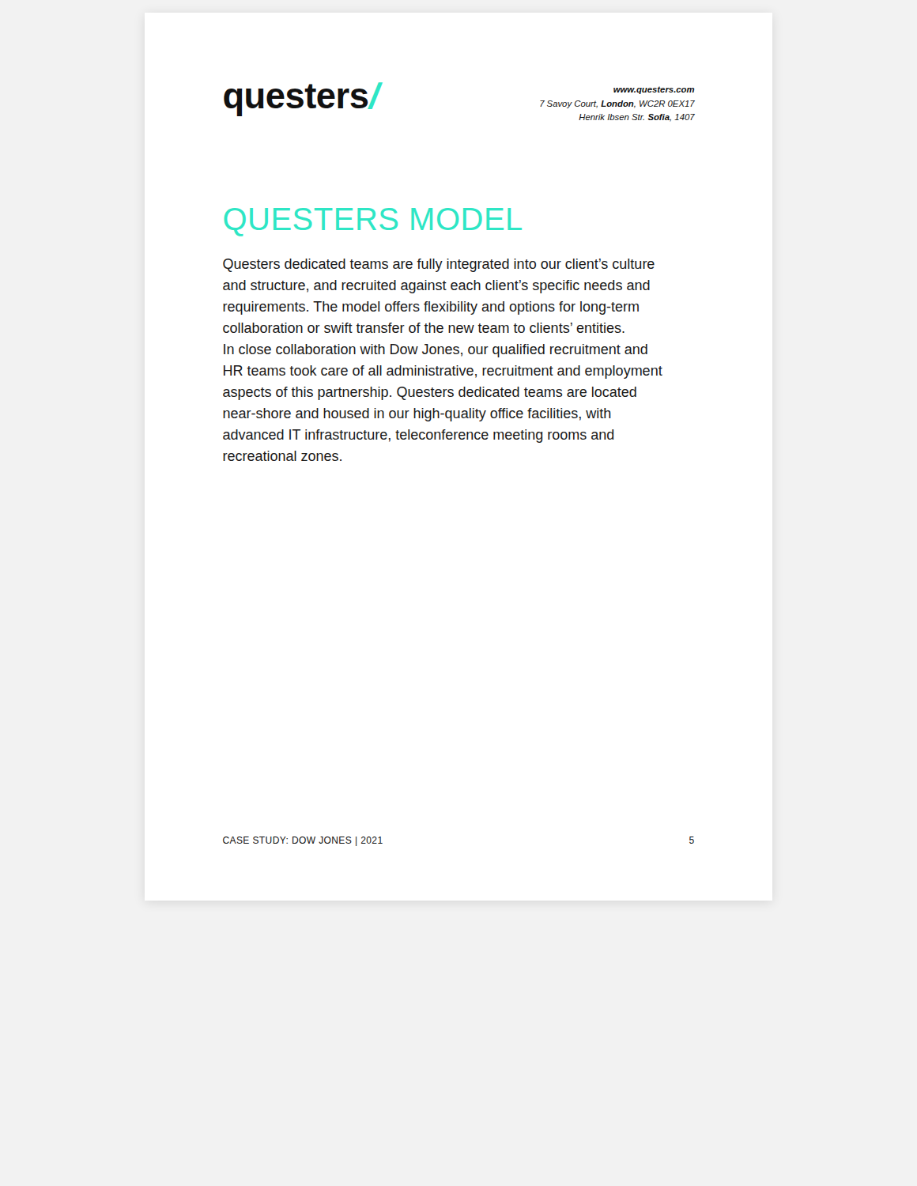questers/
www.questers.com
7 Savoy Court, London, WC2R 0EX17
Henrik Ibsen Str. Sofia, 1407
QUESTERS MODEL
Questers dedicated teams are fully integrated into our client’s culture and structure, and recruited against each client’s specific needs and requirements. The model offers flexibility and options for long-term collaboration or swift transfer of the new team to clients’ entities.
In close collaboration with Dow Jones, our qualified recruitment and HR teams took care of all administrative, recruitment and employment aspects of this partnership. Questers dedicated teams are located near-shore and housed in our high-quality office facilities, with advanced IT infrastructure, teleconference meeting rooms and recreational zones.
CASE STUDY: DOW JONES | 2021 5